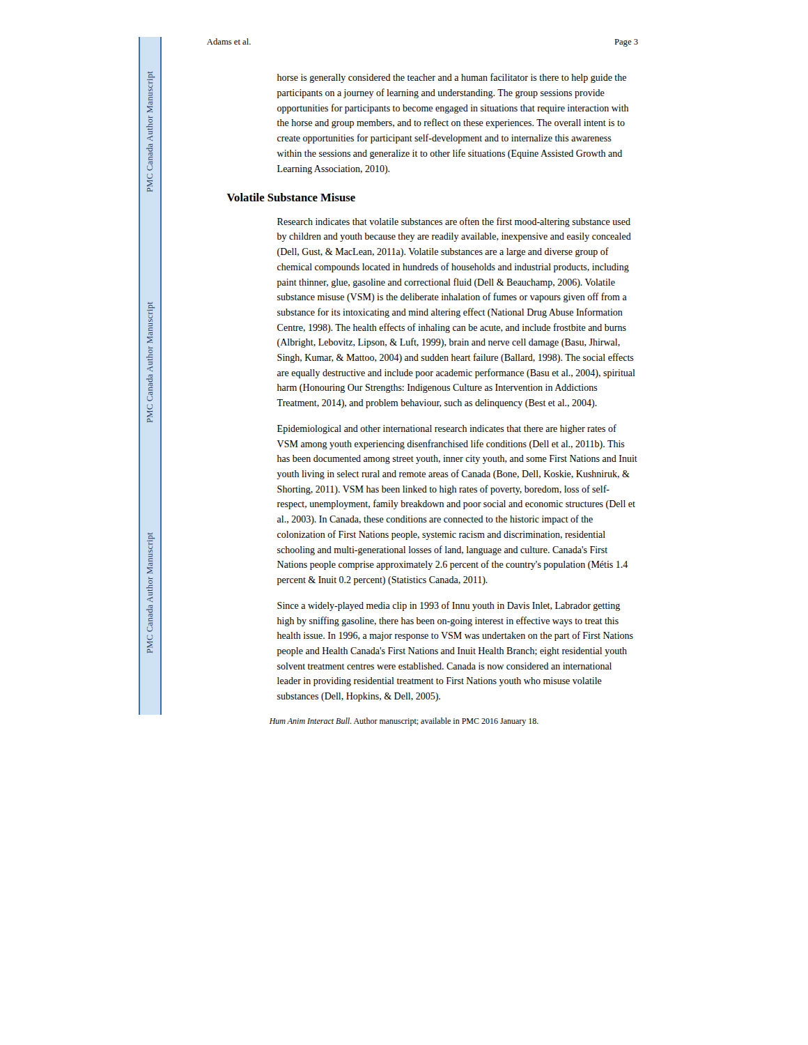PMC Canada Author Manuscript
PMC Canada Author Manuscript
PMC Canada Author Manuscript
Adams et al.
Page 3
horse is generally considered the teacher and a human facilitator is there to help guide the participants on a journey of learning and understanding. The group sessions provide opportunities for participants to become engaged in situations that require interaction with the horse and group members, and to reflect on these experiences. The overall intent is to create opportunities for participant self-development and to internalize this awareness within the sessions and generalize it to other life situations (Equine Assisted Growth and Learning Association, 2010).
Volatile Substance Misuse
Research indicates that volatile substances are often the first mood-altering substance used by children and youth because they are readily available, inexpensive and easily concealed (Dell, Gust, & MacLean, 2011a). Volatile substances are a large and diverse group of chemical compounds located in hundreds of households and industrial products, including paint thinner, glue, gasoline and correctional fluid (Dell & Beauchamp, 2006). Volatile substance misuse (VSM) is the deliberate inhalation of fumes or vapours given off from a substance for its intoxicating and mind altering effect (National Drug Abuse Information Centre, 1998). The health effects of inhaling can be acute, and include frostbite and burns (Albright, Lebovitz, Lipson, & Luft, 1999), brain and nerve cell damage (Basu, Jhirwal, Singh, Kumar, & Mattoo, 2004) and sudden heart failure (Ballard, 1998). The social effects are equally destructive and include poor academic performance (Basu et al., 2004), spiritual harm (Honouring Our Strengths: Indigenous Culture as Intervention in Addictions Treatment, 2014), and problem behaviour, such as delinquency (Best et al., 2004).
Epidemiological and other international research indicates that there are higher rates of VSM among youth experiencing disenfranchised life conditions (Dell et al., 2011b). This has been documented among street youth, inner city youth, and some First Nations and Inuit youth living in select rural and remote areas of Canada (Bone, Dell, Koskie, Kushniruk, & Shorting, 2011). VSM has been linked to high rates of poverty, boredom, loss of self-respect, unemployment, family breakdown and poor social and economic structures (Dell et al., 2003). In Canada, these conditions are connected to the historic impact of the colonization of First Nations people, systemic racism and discrimination, residential schooling and multi-generational losses of land, language and culture. Canada's First Nations people comprise approximately 2.6 percent of the country's population (Métis 1.4 percent & Inuit 0.2 percent) (Statistics Canada, 2011).
Since a widely-played media clip in 1993 of Innu youth in Davis Inlet, Labrador getting high by sniffing gasoline, there has been on-going interest in effective ways to treat this health issue. In 1996, a major response to VSM was undertaken on the part of First Nations people and Health Canada's First Nations and Inuit Health Branch; eight residential youth solvent treatment centres were established. Canada is now considered an international leader in providing residential treatment to First Nations youth who misuse volatile substances (Dell, Hopkins, & Dell, 2005).
Hum Anim Interact Bull. Author manuscript; available in PMC 2016 January 18.